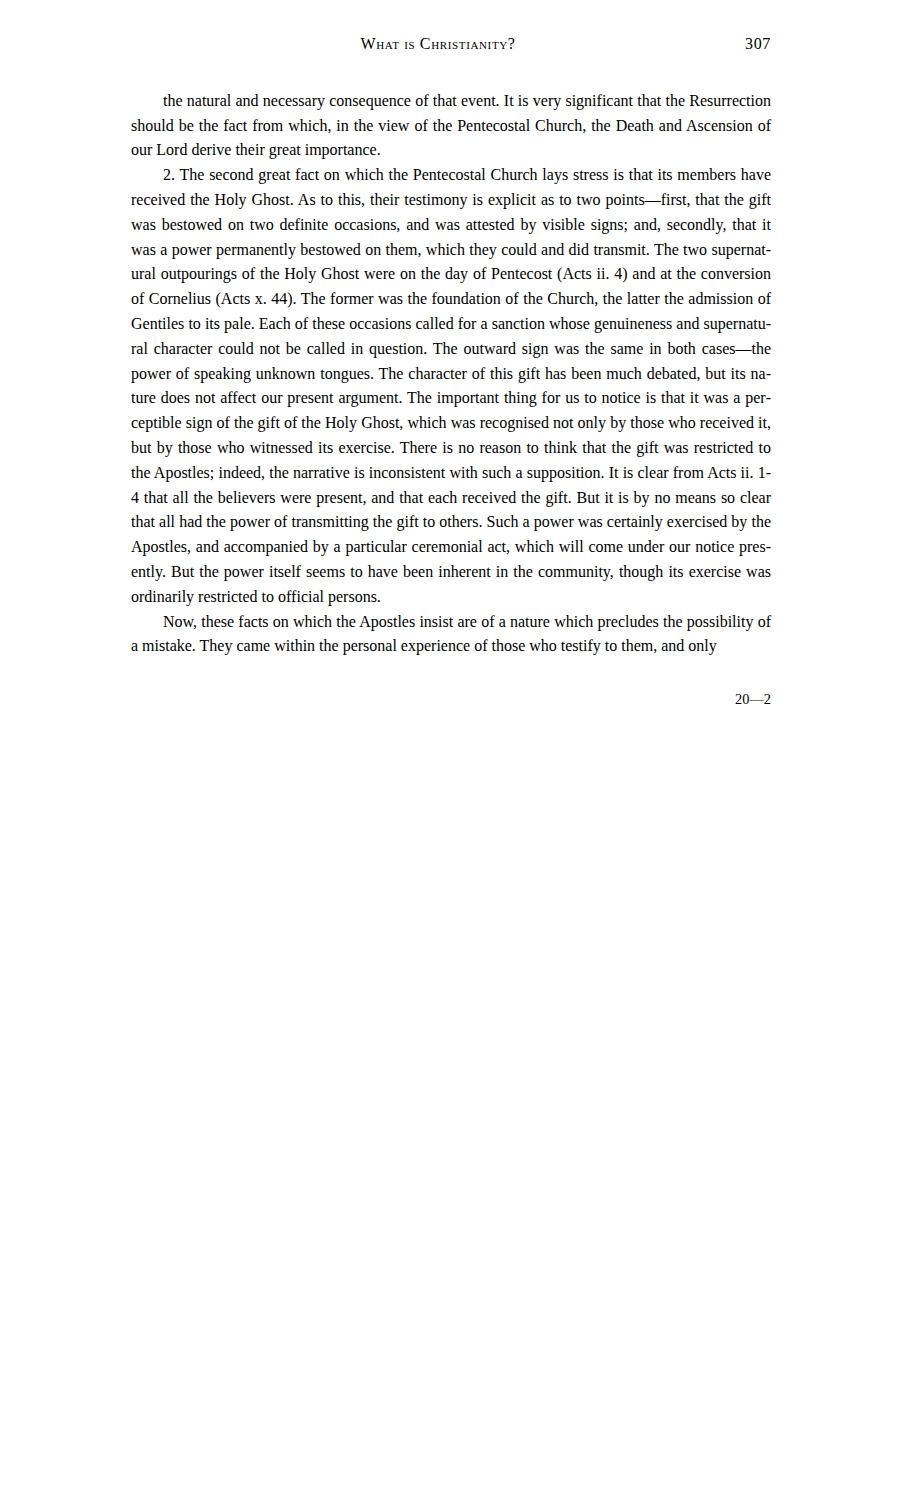What is Christianity? 307
the natural and necessary consequence of that event. It is very significant that the Resurrection should be the fact from which, in the view of the Pentecostal Church, the Death and Ascension of our Lord derive their great importance.
2. The second great fact on which the Pentecostal Church lays stress is that its members have received the Holy Ghost. As to this, their testimony is explicit as to two points—first, that the gift was bestowed on two definite occasions, and was attested by visible signs; and, secondly, that it was a power permanently bestowed on them, which they could and did transmit. The two supernatural outpourings of the Holy Ghost were on the day of Pentecost (Acts ii. 4) and at the conversion of Cornelius (Acts x. 44). The former was the foundation of the Church, the latter the admission of Gentiles to its pale. Each of these occasions called for a sanction whose genuineness and supernatural character could not be called in question. The outward sign was the same in both cases—the power of speaking unknown tongues. The character of this gift has been much debated, but its nature does not affect our present argument. The important thing for us to notice is that it was a perceptible sign of the gift of the Holy Ghost, which was recognised not only by those who received it, but by those who witnessed its exercise. There is no reason to think that the gift was restricted to the Apostles; indeed, the narrative is inconsistent with such a supposition. It is clear from Acts ii. 1-4 that all the believers were present, and that each received the gift. But it is by no means so clear that all had the power of transmitting the gift to others. Such a power was certainly exercised by the Apostles, and accompanied by a particular ceremonial act, which will come under our notice presently. But the power itself seems to have been inherent in the community, though its exercise was ordinarily restricted to official persons.
Now, these facts on which the Apostles insist are of a nature which precludes the possibility of a mistake. They came within the personal experience of those who testify to them, and only
20—2